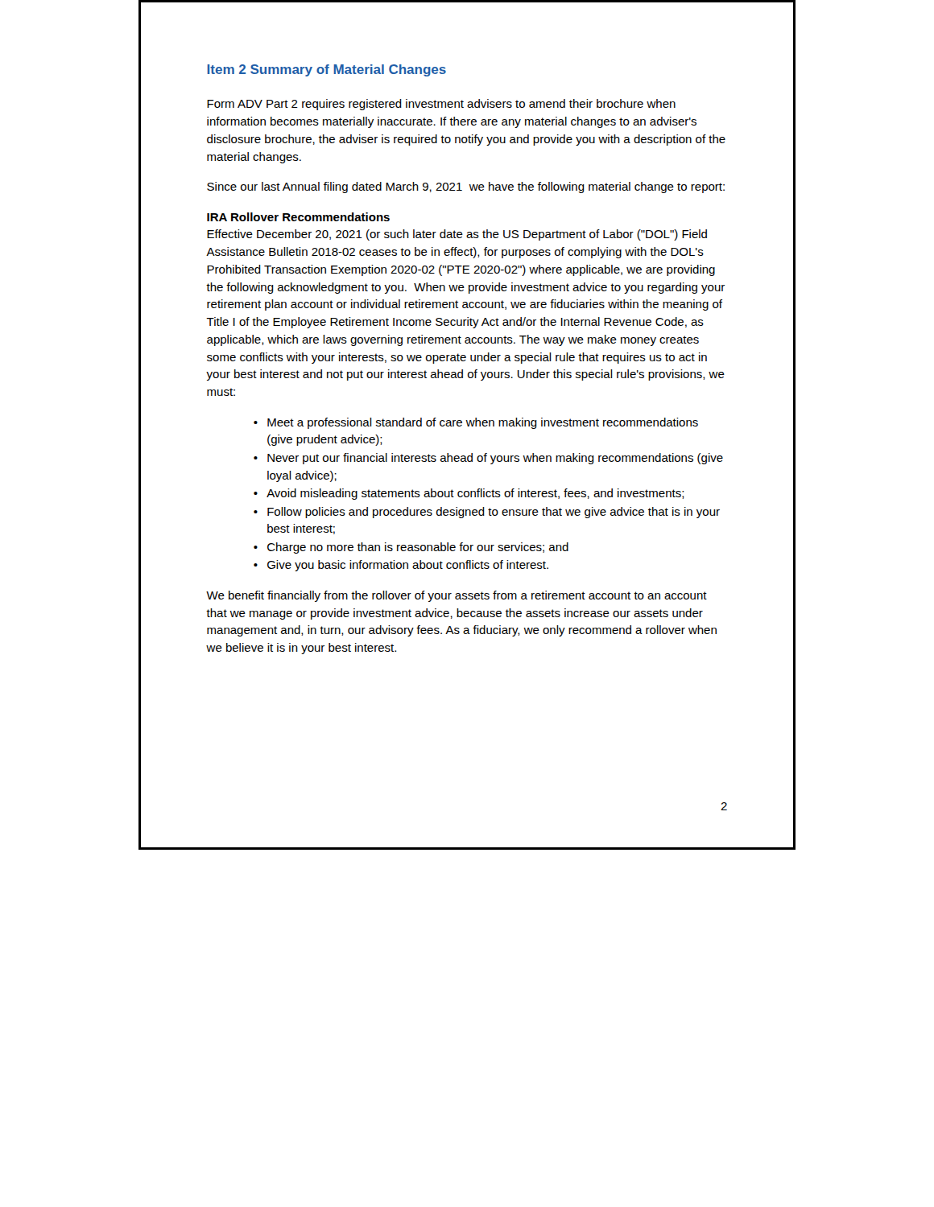Item 2 Summary of Material Changes
Form ADV Part 2 requires registered investment advisers to amend their brochure when information becomes materially inaccurate. If there are any material changes to an adviser's disclosure brochure, the adviser is required to notify you and provide you with a description of the material changes.
Since our last Annual filing dated March 9, 2021 we have the following material change to report:
IRA Rollover Recommendations
Effective December 20, 2021 (or such later date as the US Department of Labor ("DOL") Field Assistance Bulletin 2018-02 ceases to be in effect), for purposes of complying with the DOL's Prohibited Transaction Exemption 2020-02 ("PTE 2020-02") where applicable, we are providing the following acknowledgment to you. When we provide investment advice to you regarding your retirement plan account or individual retirement account, we are fiduciaries within the meaning of Title I of the Employee Retirement Income Security Act and/or the Internal Revenue Code, as applicable, which are laws governing retirement accounts. The way we make money creates some conflicts with your interests, so we operate under a special rule that requires us to act in your best interest and not put our interest ahead of yours. Under this special rule's provisions, we must:
Meet a professional standard of care when making investment recommendations (give prudent advice);
Never put our financial interests ahead of yours when making recommendations (give loyal advice);
Avoid misleading statements about conflicts of interest, fees, and investments;
Follow policies and procedures designed to ensure that we give advice that is in your best interest;
Charge no more than is reasonable for our services; and
Give you basic information about conflicts of interest.
We benefit financially from the rollover of your assets from a retirement account to an account that we manage or provide investment advice, because the assets increase our assets under management and, in turn, our advisory fees. As a fiduciary, we only recommend a rollover when we believe it is in your best interest.
2